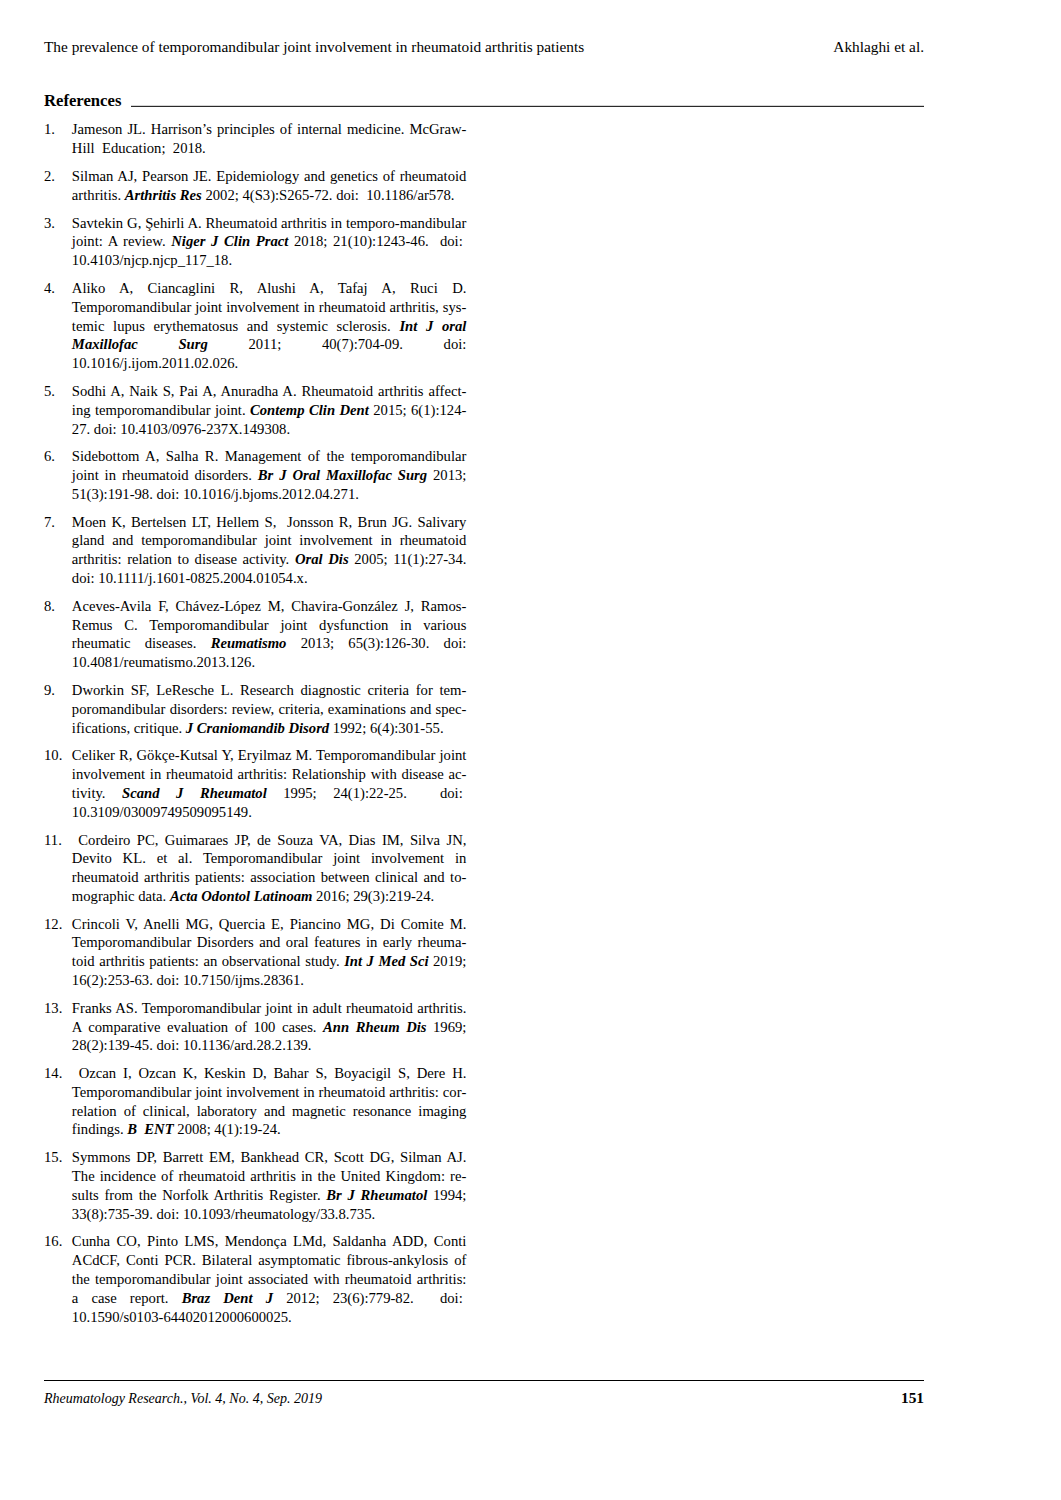The prevalence of temporomandibular joint involvement in rheumatoid arthritis patients
Akhlaghi et al.
References
Jameson JL. Harrison’s principles of internal medicine. McGraw-Hill Education; 2018.
Silman AJ, Pearson JE. Epidemiology and genetics of rheumatoid arthritis. Arthritis Res 2002; 4(S3):S265-72. doi: 10.1186/ar578.
Savtekin G, Şehirli A. Rheumatoid arthritis in temporo-mandibular joint: A review. Niger J Clin Pract 2018; 21(10):1243-46. doi: 10.4103/njcp.njcp_117_18.
Aliko A, Ciancaglini R, Alushi A, Tafaj A, Ruci D. Temporomandibular joint involvement in rheumatoid arthritis, systemic lupus erythematosus and systemic sclerosis. Int J oral Maxillofac Surg 2011; 40(7):704-09. doi: 10.1016/j.ijom.2011.02.026.
Sodhi A, Naik S, Pai A, Anuradha A. Rheumatoid arthritis affecting temporomandibular joint. Contemp Clin Dent 2015; 6(1):124-27. doi: 10.4103/0976-237X.149308.
Sidebottom A, Salha R. Management of the temporomandibular joint in rheumatoid disorders. Br J Oral Maxillofac Surg 2013; 51(3):191-98. doi: 10.1016/j.bjoms.2012.04.271.
Moen K, Bertelsen LT, Hellem S, Jonsson R, Brun JG. Salivary gland and temporomandibular joint involvement in rheumatoid arthritis: relation to disease activity. Oral Dis 2005; 11(1):27-34. doi: 10.1111/j.1601-0825.2004.01054.x.
Aceves-Avila F, Chávez-López M, Chavira-González J, Ramos-Remus C. Temporomandibular joint dysfunction in various rheumatic diseases. Reumatismo 2013; 65(3):126-30. doi: 10.4081/reumatismo.2013.126.
Dworkin SF, LeResche L. Research diagnostic criteria for temporomandibular disorders: review, criteria, examinations and specifications, critique. J Craniomandib Disord 1992; 6(4):301-55.
Celiker R, Gökçe-Kutsal Y, Eryilmaz M. Temporomandibular joint involvement in rheumatoid arthritis: Relationship with disease activity. Scand J Rheumatol 1995; 24(1):22-25. doi: 10.3109/03009749509095149.
Cordeiro PC, Guimaraes JP, de Souza VA, Dias IM, Silva JN, Devito KL. et al. Temporomandibular joint involvement in rheumatoid arthritis patients: association between clinical and tomographic data. Acta Odontol Latinoam 2016; 29(3):219-24.
Crincoli V, Anelli MG, Quercia E, Piancino MG, Di Comite M. Temporomandibular Disorders and oral features in early rheumatoid arthritis patients: an observational study. Int J Med Sci 2019; 16(2):253-63. doi: 10.7150/ijms.28361.
Franks AS. Temporomandibular joint in adult rheumatoid arthritis. A comparative evaluation of 100 cases. Ann Rheum Dis 1969; 28(2):139-45. doi: 10.1136/ard.28.2.139.
Ozcan I, Ozcan K, Keskin D, Bahar S, Boyacigil S, Dere H. Temporomandibular joint involvement in rheumatoid arthritis: correlation of clinical, laboratory and magnetic resonance imaging findings. B ENT 2008; 4(1):19-24.
Symmons DP, Barrett EM, Bankhead CR, Scott DG, Silman AJ. The incidence of rheumatoid arthritis in the United Kingdom: results from the Norfolk Arthritis Register. Br J Rheumatol 1994; 33(8):735-39. doi: 10.1093/rheumatology/33.8.735.
Cunha CO, Pinto LMS, Mendonça LMd, Saldanha ADD, Conti ACdCF, Conti PCR. Bilateral asymptomatic fibrous-ankylosis of the temporomandibular joint associated with rheumatoid arthritis: a case report. Braz Dent J 2012; 23(6):779-82. doi: 10.1590/s0103-64402012000600025.
Rheumatology Research., Vol. 4, No. 4, Sep. 2019
151